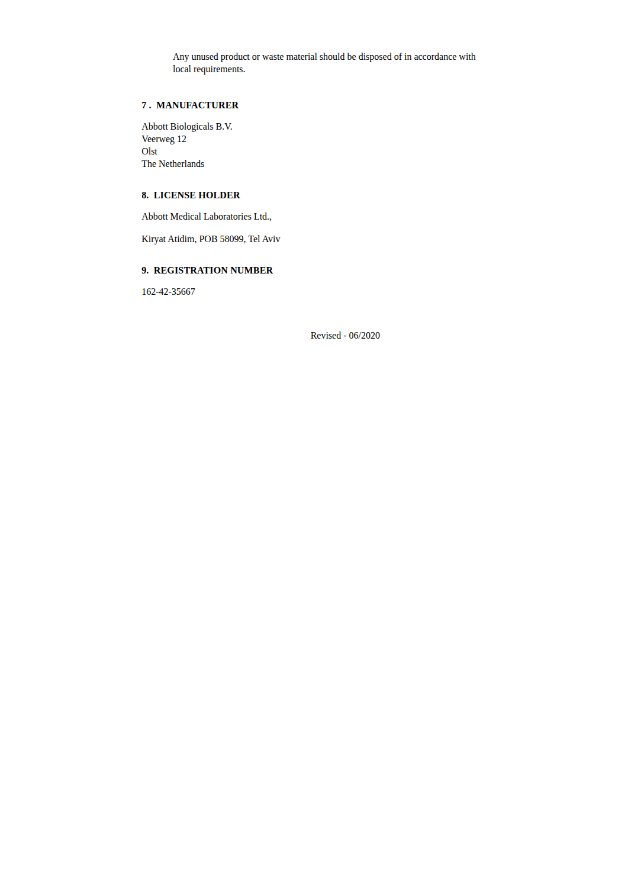Any unused product or waste material should be disposed of in accordance with local requirements.
7 . MANUFACTURER
Abbott Biologicals B.V.
Veerweg 12
Olst
The Netherlands
8. LICENSE HOLDER
Abbott Medical Laboratories Ltd.,
Kiryat Atidim, POB 58099, Tel Aviv
9. REGISTRATION NUMBER
162-42-35667
Revised - 06/2020